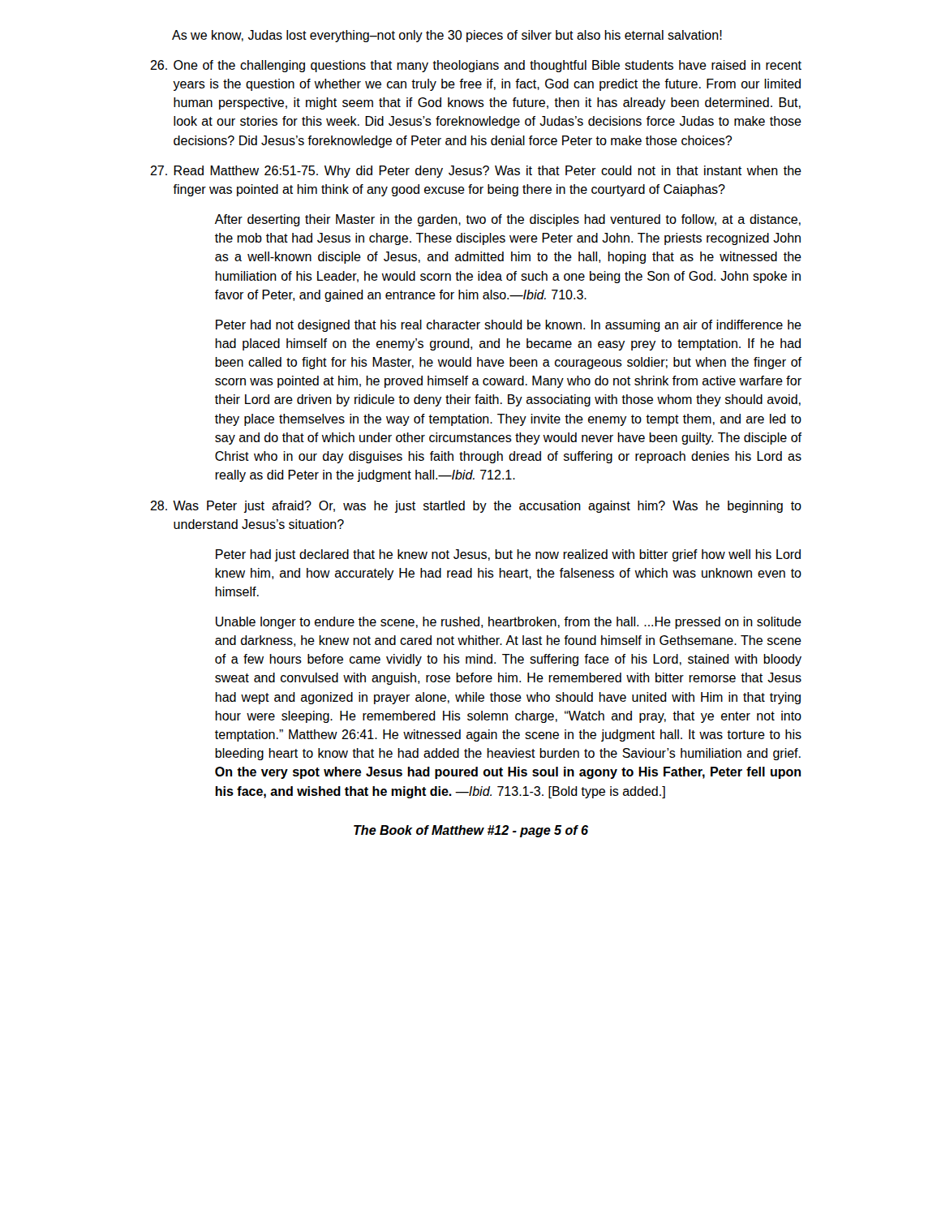As we know, Judas lost everything–not only the 30 pieces of silver but also his eternal salvation!
26. One of the challenging questions that many theologians and thoughtful Bible students have raised in recent years is the question of whether we can truly be free if, in fact, God can predict the future. From our limited human perspective, it might seem that if God knows the future, then it has already been determined. But, look at our stories for this week. Did Jesus’s foreknowledge of Judas’s decisions force Judas to make those decisions? Did Jesus’s foreknowledge of Peter and his denial force Peter to make those choices?
27. Read Matthew 26:51-75. Why did Peter deny Jesus? Was it that Peter could not in that instant when the finger was pointed at him think of any good excuse for being there in the courtyard of Caiaphas?
After deserting their Master in the garden, two of the disciples had ventured to follow, at a distance, the mob that had Jesus in charge. These disciples were Peter and John. The priests recognized John as a well-known disciple of Jesus, and admitted him to the hall, hoping that as he witnessed the humiliation of his Leader, he would scorn the idea of such a one being the Son of God. John spoke in favor of Peter, and gained an entrance for him also.—Ibid. 710.3.
Peter had not designed that his real character should be known. In assuming an air of indifference he had placed himself on the enemy’s ground, and he became an easy prey to temptation. If he had been called to fight for his Master, he would have been a courageous soldier; but when the finger of scorn was pointed at him, he proved himself a coward. Many who do not shrink from active warfare for their Lord are driven by ridicule to deny their faith. By associating with those whom they should avoid, they place themselves in the way of temptation. They invite the enemy to tempt them, and are led to say and do that of which under other circumstances they would never have been guilty. The disciple of Christ who in our day disguises his faith through dread of suffering or reproach denies his Lord as really as did Peter in the judgment hall.—Ibid. 712.1.
28. Was Peter just afraid? Or, was he just startled by the accusation against him? Was he beginning to understand Jesus’s situation?
Peter had just declared that he knew not Jesus, but he now realized with bitter grief how well his Lord knew him, and how accurately He had read his heart, the falseness of which was unknown even to himself.
Unable longer to endure the scene, he rushed, heartbroken, from the hall. ...He pressed on in solitude and darkness, he knew not and cared not whither. At last he found himself in Gethsemane. The scene of a few hours before came vividly to his mind. The suffering face of his Lord, stained with bloody sweat and convulsed with anguish, rose before him. He remembered with bitter remorse that Jesus had wept and agonized in prayer alone, while those who should have united with Him in that trying hour were sleeping. He remembered His solemn charge, “Watch and pray, that ye enter not into temptation.” Matthew 26:41. He witnessed again the scene in the judgment hall. It was torture to his bleeding heart to know that he had added the heaviest burden to the Saviour’s humiliation and grief. On the very spot where Jesus had poured out His soul in agony to His Father, Peter fell upon his face, and wished that he might die. —Ibid. 713.1-3. [Bold type is added.]
The Book of Matthew #12 - page 5 of 6